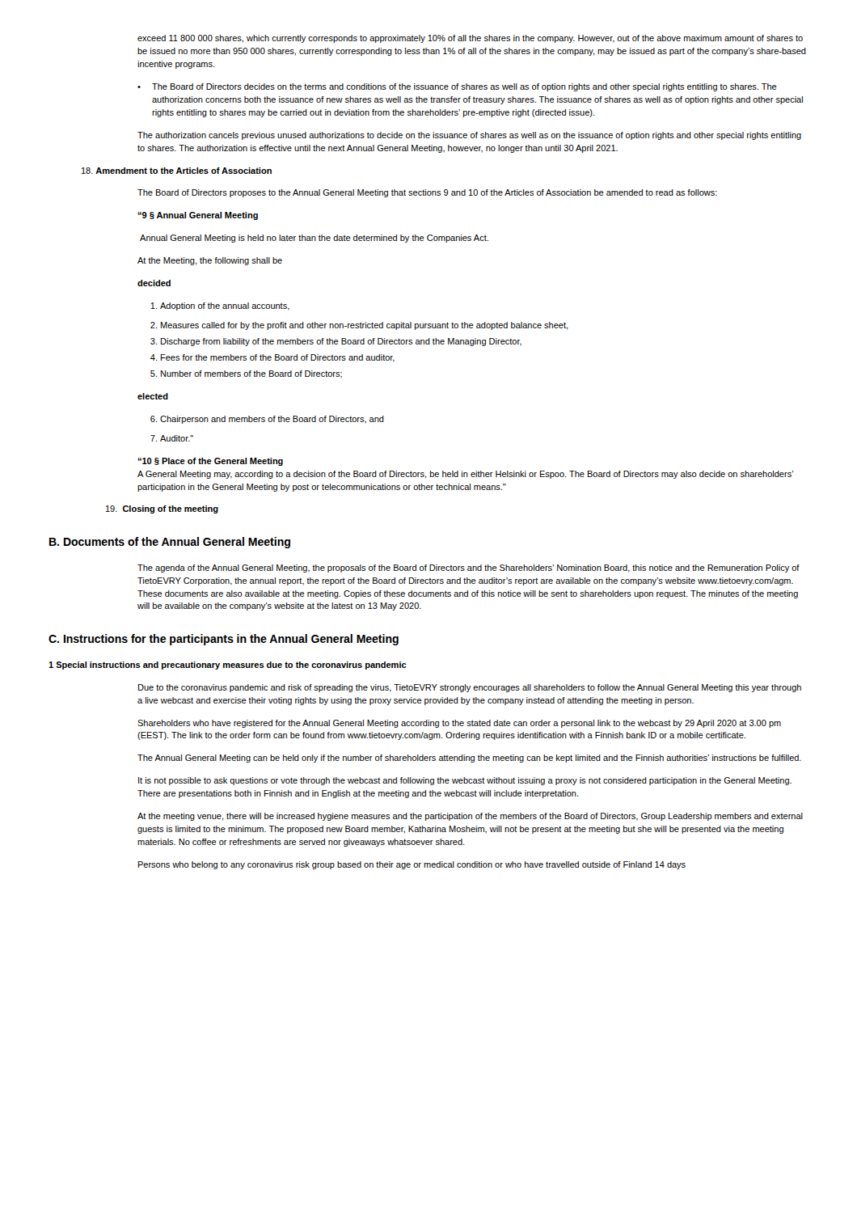exceed 11 800 000 shares, which currently corresponds to approximately 10% of all the shares in the company. However, out of the above maximum amount of shares to be issued no more than 950 000 shares, currently corresponding to less than 1% of all of the shares in the company, may be issued as part of the company’s share-based incentive programs.
The Board of Directors decides on the terms and conditions of the issuance of shares as well as of option rights and other special rights entitling to shares. The authorization concerns both the issuance of new shares as well as the transfer of treasury shares. The issuance of shares as well as of option rights and other special rights entitling to shares may be carried out in deviation from the shareholders’ pre-emptive right (directed issue).
The authorization cancels previous unused authorizations to decide on the issuance of shares as well as on the issuance of option rights and other special rights entitling to shares. The authorization is effective until the next Annual General Meeting, however, no longer than until 30 April 2021.
18. Amendment to the Articles of Association
The Board of Directors proposes to the Annual General Meeting that sections 9 and 10 of the Articles of Association be amended to read as follows:
“9 § Annual General Meeting
Annual General Meeting is held no later than the date determined by the Companies Act.
At the Meeting, the following shall be
decided
Adoption of the annual accounts,
Measures called for by the profit and other non-restricted capital pursuant to the adopted balance sheet,
Discharge from liability of the members of the Board of Directors and the Managing Director,
Fees for the members of the Board of Directors and auditor,
Number of members of the Board of Directors;
elected
Chairperson and members of the Board of Directors, and
Auditor."
“10 § Place of the General Meeting
A General Meeting may, according to a decision of the Board of Directors, be held in either Helsinki or Espoo. The Board of Directors may also decide on shareholders’ participation in the General Meeting by post or telecommunications or other technical means."
19. Closing of the meeting
B. Documents of the Annual General Meeting
The agenda of the Annual General Meeting, the proposals of the Board of Directors and the Shareholders’ Nomination Board, this notice and the Remuneration Policy of TietoEVRY Corporation, the annual report, the report of the Board of Directors and the auditor’s report are available on the company’s website www.tietoevry.com/agm. These documents are also available at the meeting. Copies of these documents and of this notice will be sent to shareholders upon request. The minutes of the meeting will be available on the company’s website at the latest on 13 May 2020.
C. Instructions for the participants in the Annual General Meeting
1 Special instructions and precautionary measures due to the coronavirus pandemic
Due to the coronavirus pandemic and risk of spreading the virus, TietoEVRY strongly encourages all shareholders to follow the Annual General Meeting this year through a live webcast and exercise their voting rights by using the proxy service provided by the company instead of attending the meeting in person.
Shareholders who have registered for the Annual General Meeting according to the stated date can order a personal link to the webcast by 29 April 2020 at 3.00 pm (EEST). The link to the order form can be found from www.tietoevry.com/agm. Ordering requires identification with a Finnish bank ID or a mobile certificate.
The Annual General Meeting can be held only if the number of shareholders attending the meeting can be kept limited and the Finnish authorities’ instructions be fulfilled.
It is not possible to ask questions or vote through the webcast and following the webcast without issuing a proxy is not considered participation in the General Meeting. There are presentations both in Finnish and in English at the meeting and the webcast will include interpretation.
At the meeting venue, there will be increased hygiene measures and the participation of the members of the Board of Directors, Group Leadership members and external guests is limited to the minimum. The proposed new Board member, Katharina Mosheim, will not be present at the meeting but she will be presented via the meeting materials. No coffee or refreshments are served nor giveaways whatsoever shared.
Persons who belong to any coronavirus risk group based on their age or medical condition or who have travelled outside of Finland 14 days